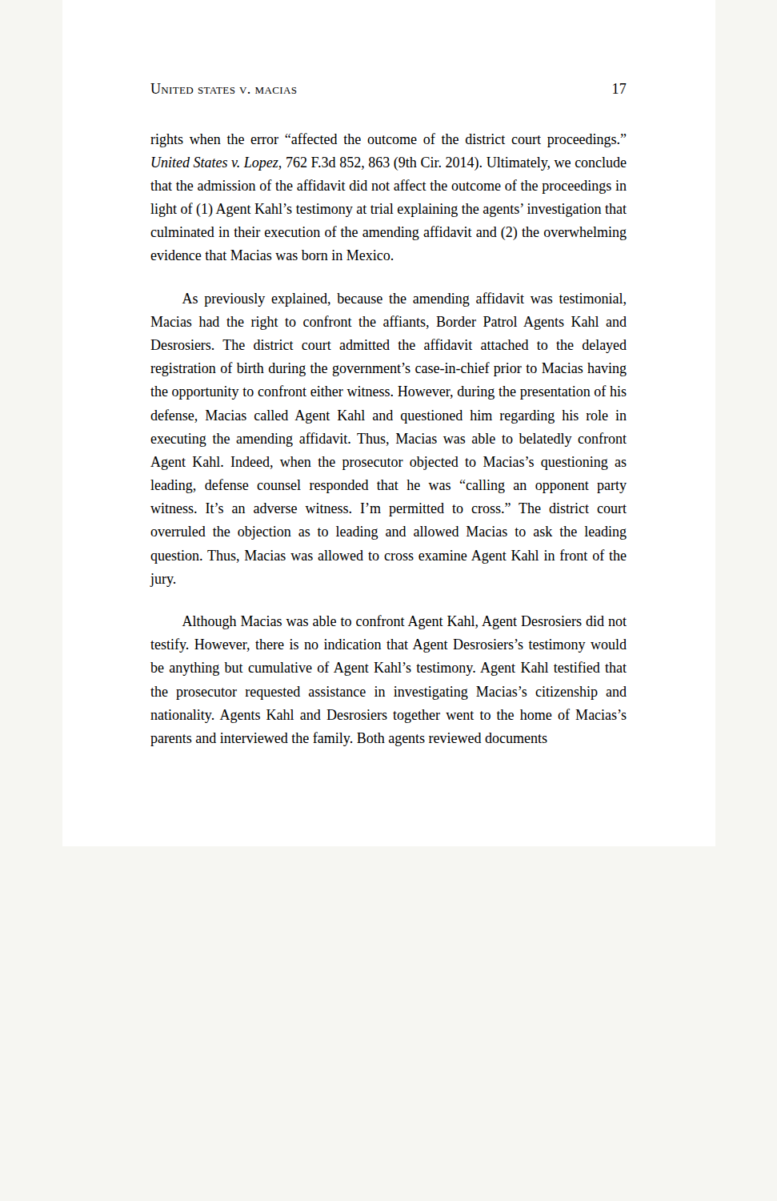United States v. Macias 17
rights when the error “affected the outcome of the district court proceedings.” United States v. Lopez, 762 F.3d 852, 863 (9th Cir. 2014). Ultimately, we conclude that the admission of the affidavit did not affect the outcome of the proceedings in light of (1) Agent Kahl’s testimony at trial explaining the agents’ investigation that culminated in their execution of the amending affidavit and (2) the overwhelming evidence that Macias was born in Mexico.
As previously explained, because the amending affidavit was testimonial, Macias had the right to confront the affiants, Border Patrol Agents Kahl and Desrosiers. The district court admitted the affidavit attached to the delayed registration of birth during the government’s case-in-chief prior to Macias having the opportunity to confront either witness. However, during the presentation of his defense, Macias called Agent Kahl and questioned him regarding his role in executing the amending affidavit. Thus, Macias was able to belatedly confront Agent Kahl. Indeed, when the prosecutor objected to Macias’s questioning as leading, defense counsel responded that he was “calling an opponent party witness. It’s an adverse witness. I’m permitted to cross.” The district court overruled the objection as to leading and allowed Macias to ask the leading question. Thus, Macias was allowed to cross examine Agent Kahl in front of the jury.
Although Macias was able to confront Agent Kahl, Agent Desrosiers did not testify. However, there is no indication that Agent Desrosiers’s testimony would be anything but cumulative of Agent Kahl’s testimony. Agent Kahl testified that the prosecutor requested assistance in investigating Macias’s citizenship and nationality. Agents Kahl and Desrosiers together went to the home of Macias’s parents and interviewed the family. Both agents reviewed documents